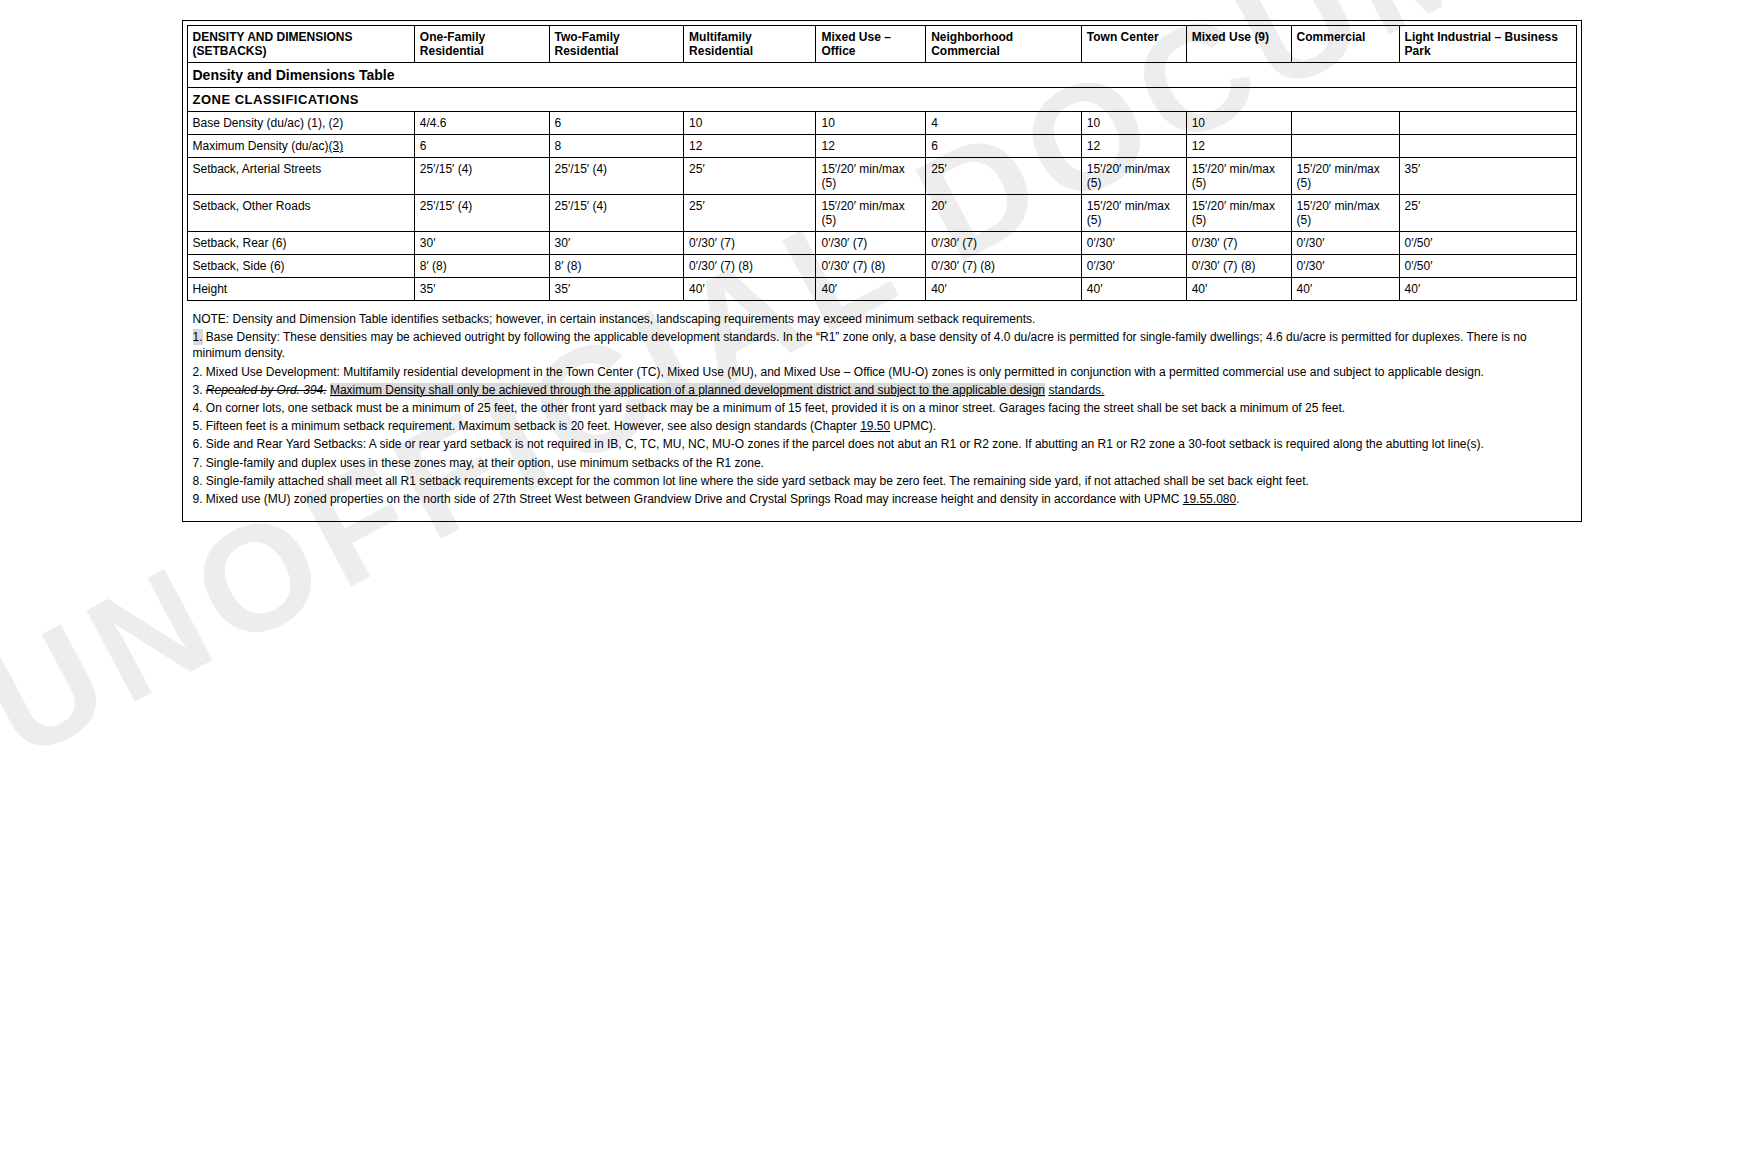UNOFFICIAL DOCUMENT
| Density and Dimensions Table |
| ZONE CLASSIFICATIONS |
| DENSITY AND DIMENSIONS (SETBACKS) | One-Family Residential | Two-Family Residential | Multifamily Residential | Mixed Use – Office | Neighborhood Commercial | Town Center | Mixed Use (9) | Commercial | Light Industrial – Business Park |
| Base Density (du/ac) (1), (2) | 4/4.6 | 6 | 10 | 10 | 4 | 10 | 10 | | |
| Maximum Density (du/ac) (3) | 6 | 8 | 12 | 12 | 6 | 12 | 12 | | |
| Setback, Arterial Streets | 25′/15′ (4) | 25′/15′ (4) | 25′ | 15′/20′ min/max (5) | 25′ | 15′/20′ min/max (5) | 15′/20′ min/max (5) | 15′/20′ min/max (5) | 35′ |
| Setback, Other Roads | 25′/15′ (4) | 25′/15′ (4) | 25′ | 15′/20′ min/max (5) | 20′ | 15′/20′ min/max (5) | 15′/20′ min/max (5) | 15′/20′ min/max (5) | 25′ |
| Setback, Rear (6) | 30′ | 30′ | 0′/30′ (7) | 0′/30′ (7) | 0′/30′ (7) | 0′/30′ | 0′/30′ (7) | 0′/30′ | 0′/50′ |
| Setback, Side (6) | 8′ (8) | 8′ (8) | 0′/30′ (7) (8) | 0′/30′ (7) (8) | 0′/30′ (7) (8) | 0′/30′ | 0′/30′ (7) (8) | 0′/30′ | 0′/50′ |
| Height | 35′ | 35′ | 40′ | 40′ | 40′ | 40′ | 40′ | 40′ | 40′ |
NOTE: Density and Dimension Table identifies setbacks; however, in certain instances, landscaping requirements may exceed minimum setback requirements.
1. Base Density: These densities may be achieved outright by following the applicable development standards. In the “R1” zone only, a base density of 4.0 du/acre is permitted for single-family dwellings; 4.6 du/acre is permitted for duplexes. There is no minimum density.
2. Mixed Use Development: Multifamily residential development in the Town Center (TC), Mixed Use (MU), and Mixed Use – Office (MU-O) zones is only permitted in conjunction with a permitted commercial use and subject to applicable design.
3. Repealed by Ord. 394. Maximum Density shall only be achieved through the application of a planned development district and subject to the applicable design standards.
4. On corner lots, one setback must be a minimum of 25 feet, the other front yard setback may be a minimum of 15 feet, provided it is on a minor street. Garages facing the street shall be set back a minimum of 25 feet.
5. Fifteen feet is a minimum setback requirement. Maximum setback is 20 feet. However, see also design standards (Chapter 19.50 UPMC).
6. Side and Rear Yard Setbacks: A side or rear yard setback is not required in IB, C, TC, MU, NC, MU-O zones if the parcel does not abut an R1 or R2 zone. If abutting an R1 or R2 zone a 30-foot setback is required along the abutting lot line(s).
7. Single-family and duplex uses in these zones may, at their option, use minimum setbacks of the R1 zone.
8. Single-family attached shall meet all R1 setback requirements except for the common lot line where the side yard setback may be zero feet. The remaining side yard, if not attached shall be set back eight feet.
9. Mixed use (MU) zoned properties on the north side of 27th Street West between Grandview Drive and Crystal Springs Road may increase height and density in accordance with UPMC 19.55.080.